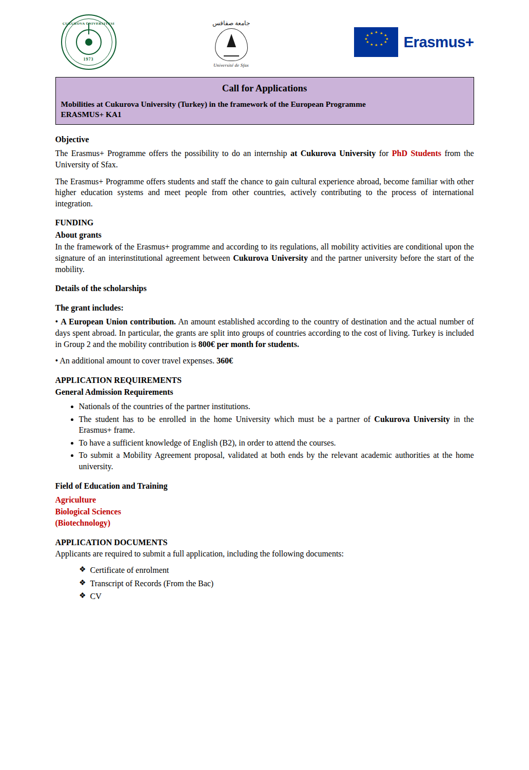Çukurova Üniversitesi
1973
جامعة صفاقس
Université de Sfax
★ ★ ★ ★ ★ ★ ★ ★ ★ ★ ★ ★
Erasmus+
Call for Applications
Mobilities at Cukurova University (Turkey) in the framework of the European Programme
ERASMUS+ KA1
Objective
The Erasmus+ Programme offers the possibility to do an internship at Cukurova University for PhD Students from the University of Sfax.
The Erasmus+ Programme offers students and staff the chance to gain cultural experience abroad, become familiar with other higher education systems and meet people from other countries, actively contributing to the process of international integration.
FUNDING
About grants
In the framework of the Erasmus+ programme and according to its regulations, all mobility activities are conditional upon the signature of an interinstitutional agreement between Cukurova University and the partner university before the start of the mobility.
Details of the scholarships
The grant includes:
• A European Union contribution. An amount established according to the country of destination and the actual number of days spent abroad. In particular, the grants are split into groups of countries according to the cost of living. Turkey is included in Group 2 and the mobility contribution is 800€ per month for students.
• An additional amount to cover travel expenses. 360€
APPLICATION REQUIREMENTS
General Admission Requirements
Nationals of the countries of the partner institutions.
The student has to be enrolled in the home University which must be a partner of Cukurova University in the Erasmus+ frame.
To have a sufficient knowledge of English (B2), in order to attend the courses.
To submit a Mobility Agreement proposal, validated at both ends by the relevant academic authorities at the home university.
Field of Education and Training
Agriculture
Biological Sciences
(Biotechnology)
APPLICATION DOCUMENTS
Applicants are required to submit a full application, including the following documents:
Certificate of enrolment
Transcript of Records (From the Bac)
CV